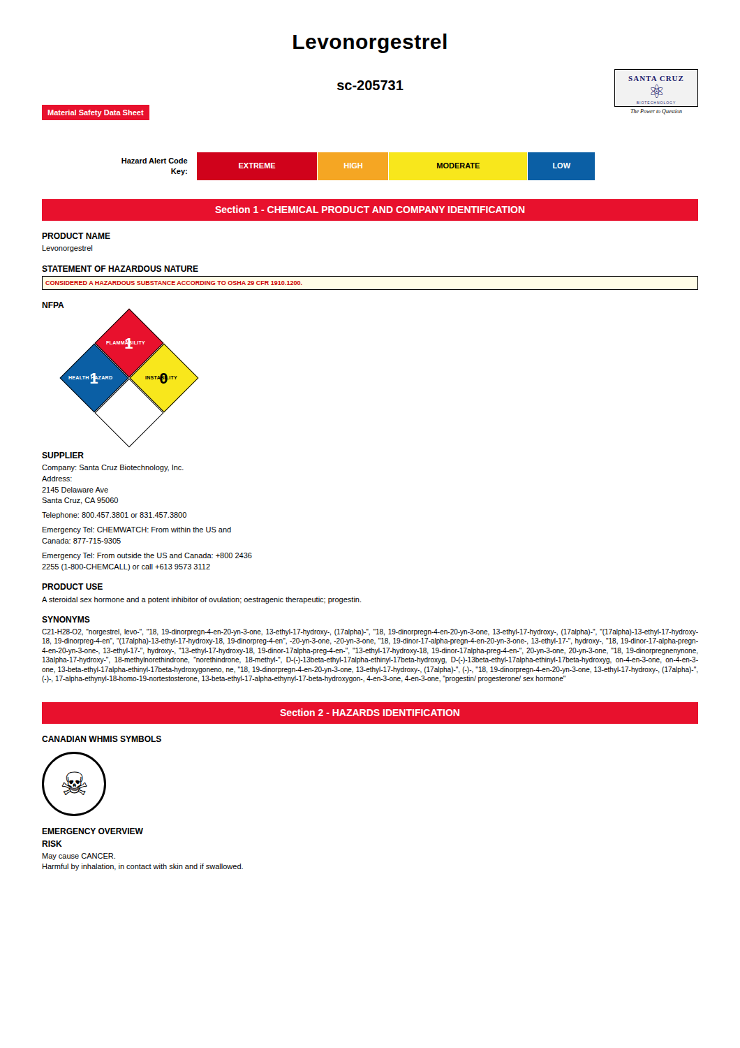Levonorgestrel
sc-205731
Material Safety Data Sheet
SANTA CRUZ
⚛
BIOTECHNOLOGY
The Power to Question
| Hazard Alert Code Key: | EXTREME | HIGH | MODERATE | LOW |
Section 1 - CHEMICAL PRODUCT AND COMPANY IDENTIFICATION
Product Name
Levonorgestrel
Statement of Hazardous Nature
CONSIDERED A HAZARDOUS SUBSTANCE ACCORDING TO OSHA 29 CFR 1910.1200.
NFPA
1
1
0
FLAMMABILITY
HEALTH HAZARD
INSTABILITY
Supplier
Company: Santa Cruz Biotechnology, Inc.
Address:
2145 Delaware Ave
Santa Cruz, CA 95060
Telephone: 800.457.3801 or 831.457.3800
Emergency Tel: CHEMWATCH: From within the US and
Canada: 877-715-9305
Emergency Tel: From outside the US and Canada: +800 2436
2255 (1-800-CHEMCALL) or call +613 9573 3112
Product Use
A steroidal sex hormone and a potent inhibitor of ovulation; oestragenic therapeutic; progestin.
Synonyms
C21-H28-O2, "norgestrel, levo-", "18, 19-dinorpregn-4-en-20-yn-3-one, 13-ethyl-17-hydroxy-, (17alpha)-", "18, 19-dinorpregn-4-en-20-yn-3-one, 13-ethyl-17-hydroxy-, (17alpha)-", "(17alpha)-13-ethyl-17-hydroxy-18, 19-dinorpreg-4-en", "(17alpha)-13-ethyl-17-hydroxy-18, 19-dinorpreg-4-en", -20-yn-3-one, -20-yn-3-one, "18, 19-dinor-17-alpha-pregn-4-en-20-yn-3-one-, 13-ethyl-17-", hydroxy-, "18, 19-dinor-17-alpha-pregn-4-en-20-yn-3-one-, 13-ethyl-17-", hydroxy-, "13-ethyl-17-hydroxy-18, 19-dinor-17alpha-preg-4-en-", "13-ethyl-17-hydroxy-18, 19-dinor-17alpha-preg-4-en-", 20-yn-3-one, 20-yn-3-one, "18, 19-dinorpregnenynone, 13alpha-17-hydroxy-", 18-methylnorethindrone, "norethindrone, 18-methyl-", D-(-)-13beta-ethyl-17alpha-ethinyl-17beta-hydroxyg, D-(-)-13beta-ethyl-17alpha-ethinyl-17beta-hydroxyg, on-4-en-3-one, on-4-en-3-one, 13-beta-ethyl-17alpha-ethinyl-17beta-hydroxygoneno, ne, "18, 19-dinorpregn-4-en-20-yn-3-one, 13-ethyl-17-hydroxy-, (17alpha)-", (-)-, "18, 19-dinorpregn-4-en-20-yn-3-one, 13-ethyl-17-hydroxy-, (17alpha)-", (-)-, 17-alpha-ethynyl-18-homo-19-nortestosterone, 13-beta-ethyl-17-alpha-ethynyl-17-beta-hydroxygon-, 4-en-3-one, 4-en-3-one, "progestin/ progesterone/ sex hormone"
Section 2 - HAZARDS IDENTIFICATION
Canadian WHMIS Symbols
☠
Emergency Overview
Risk
May cause CANCER.
Harmful by inhalation, in contact with skin and if swallowed.